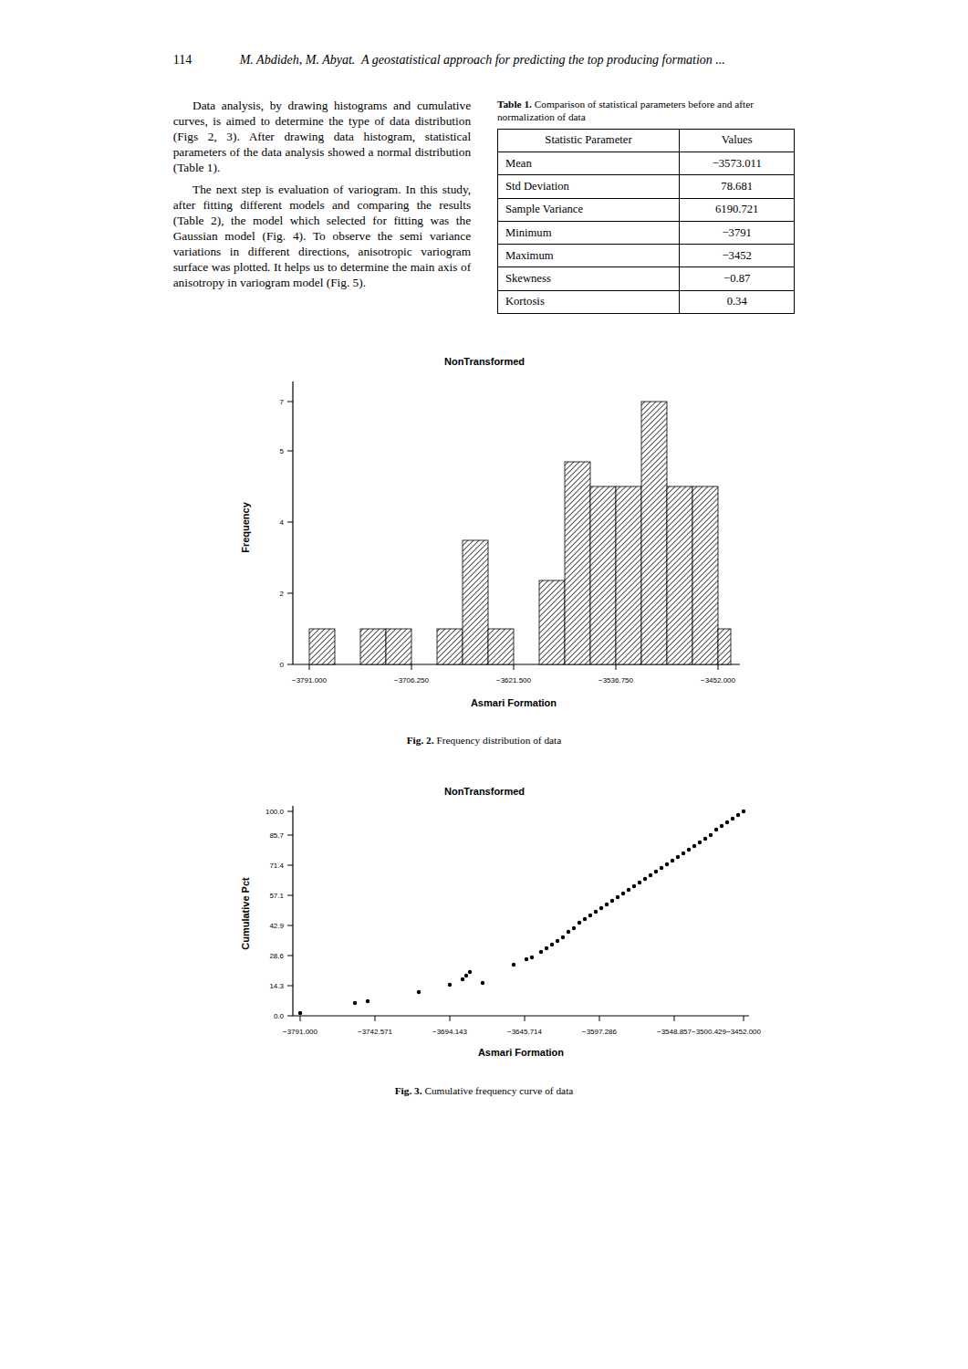114 M. Abdideh, M. Abyat. A geostatistical approach for predicting the top producing formation ...
Data analysis, by drawing histograms and cumulative curves, is aimed to determine the type of data distribution (Figs 2, 3). After drawing data histogram, statistical parameters of the data analysis showed a normal distribution (Table 1).
The next step is evaluation of variogram. In this study, after fitting different models and comparing the results (Table 2), the model which selected for fitting was the Gaussian model (Fig. 4). To observe the semi variance variations in different directions, anisotropic variogram surface was plotted. It helps us to determine the main axis of anisotropy in variogram model (Fig. 5).
Table 1. Comparison of statistical parameters before and after normalization of data
| Statistic Parameter | Values |
| --- | --- |
| Mean | −3573.011 |
| Std Deviation | 78.681 |
| Sample Variance | 6190.721 |
| Minimum | −3791 |
| Maximum | −3452 |
| Skewness | −0.87 |
| Kortosis | 0.34 |
NonTransformed 0 2 4 5 7 Frequency −3791.000 −3706.250 −3621.500 −3536.750 −3452.000 Asmari Formation
Fig. 2. Frequency distribution of data
NonTransformed 0.0 14.3 28.6 42.9 57.1 71.4 85.7 100.0 Cumulative Pct −3791.000 −3742.571 −3694.143 −3645.714 −3597.286 −3548.857 −3452.000 −3500.429 Asmari Formation
Fig. 3. Cumulative frequency curve of data